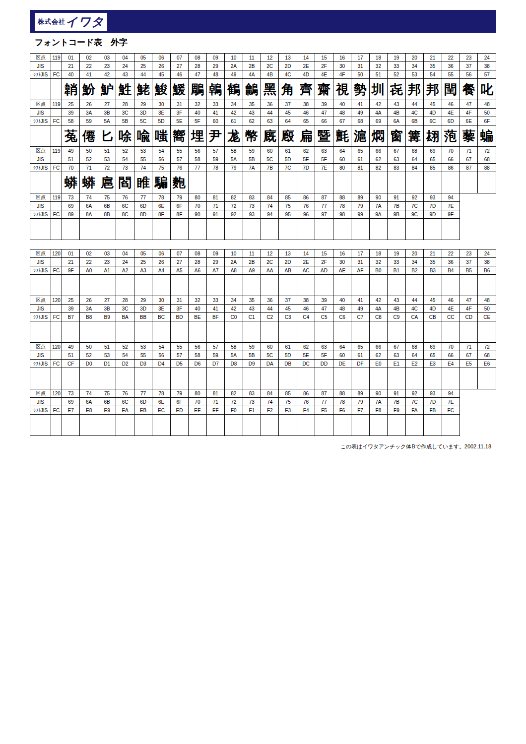株式会社 イワタ
フォントコード表　外字
| 区点 | 119 | 01 | 02 | 03 | 04 | 05 | 06 | 07 | 08 | 09 | 10 | 11 | 12 | 13 | 14 | 15 | 16 | 17 | 18 | 19 | 20 | 21 | 22 | 23 | 24 |
| JIS | | 21 | 22 | 23 | 24 | 25 | 26 | 27 | 28 | 29 | 2A | 2B | 2C | 2D | 2E | 2F | 30 | 31 | 32 | 33 | 34 | 35 | 36 | 37 | 38 |
| ｼﾌﾄJIS | FC | 40 | 41 | 42 | 43 | 44 | 45 | 46 | 47 | 48 | 49 | 4A | 4B | 4C | 4D | 4E | 4F | 50 | 51 | 52 | 53 | 54 | 55 | 56 | 57 |
| | | 韒 | 魵 | 魲 | 鮏 | 鮱 | 鮻 | 鰀 | 鵰 | 鵫 | 鶴 | 鸙 | 黑 | 角 | 齊 | 齋 | 視 | 勢 | 圳 | 㐂 | 邦 | 邦 | 閏 | 餐 | 叱 |
| 区点 | 119 | 25 | 26 | 27 | 28 | 29 | 30 | 31 | 32 | 33 | 34 | 35 | 36 | 37 | 38 | 39 | 40 | 41 | 42 | 43 | 44 | 45 | 46 | 47 | 48 |
| JIS | | 39 | 3A | 3B | 3C | 3D | 3E | 3F | 40 | 41 | 42 | 43 | 44 | 45 | 46 | 47 | 48 | 49 | 4A | 4B | 4C | 4D | 4E | 4F | 50 |
| ｼﾌﾄJIS | FC | 58 | 59 | 5A | 5B | 5C | 5D | 5E | 5F | 60 | 61 | 62 | 63 | 64 | 65 | 66 | 67 | 68 | 69 | 6A | 6B | 6C | 6D | 6E | 6F |
| | | 菟 | 僊 | 匕 | 唋 | 喩 | 嗤 | 嚮 | 埋 | 尹 | 尨 | 幣 | 廐 | 廏 | 扁 | 暨 | 氈 | 滬 | 燜 | 窗 | 篝 | 翃 | 萢 | 藜 | 蝙 |
| 区点 | 119 | 49 | 50 | 51 | 52 | 53 | 54 | 55 | 56 | 57 | 58 | 59 | 60 | 61 | 62 | 63 | 64 | 65 | 66 | 67 | 68 | 69 | 70 | 71 | 72 |
| JIS | | 51 | 52 | 53 | 54 | 55 | 56 | 57 | 58 | 59 | 5A | 5B | 5C | 5D | 5E | 5F | 60 | 61 | 62 | 63 | 64 | 65 | 66 | 67 | 68 |
| ｼﾌﾄJIS | FC | 70 | 71 | 72 | 73 | 74 | 75 | 76 | 77 | 78 | 79 | 7A | 7B | 7C | 7D | 7E | 80 | 81 | 82 | 83 | 84 | 85 | 86 | 87 | 88 |
| | | 蟒 | 蟒 | 扈 | 閻 | 睢 | 騙 | 麭 | | | | | | | | | | | | | | | | | |
| 区点 | 119 | 73 | 74 | 75 | 76 | 77 | 78 | 79 | 80 | 81 | 82 | 83 | 84 | 85 | 86 | 87 | 88 | 89 | 90 | 91 | 92 | 93 | 94 | | |
| JIS | | 69 | 6A | 6B | 6C | 6D | 6E | 6F | 70 | 71 | 72 | 73 | 74 | 75 | 76 | 77 | 78 | 79 | 7A | 7B | 7C | 7D | 7E | | |
| ｼﾌﾄJIS | FC | 89 | 8A | 8B | 8C | 8D | 8E | 8F | 90 | 91 | 92 | 93 | 94 | 95 | 96 | 97 | 98 | 99 | 9A | 9B | 9C | 9D | 9E | | |
| 区点 | 120 | 01 | 02 | 03 | 04 | 05 | 06 | 07 | 08 | 09 | 10 | 11 | 12 | 13 | 14 | 15 | 16 | 17 | 18 | 19 | 20 | 21 | 22 | 23 | 24 |
| JIS | | 21 | 22 | 23 | 24 | 25 | 26 | 27 | 28 | 29 | 2A | 2B | 2C | 2D | 2E | 2F | 30 | 31 | 32 | 33 | 34 | 35 | 36 | 37 | 38 |
| ｼﾌﾄJIS | FC | 9F | A0 | A1 | A2 | A3 | A4 | A5 | A6 | A7 | A8 | A9 | AA | AB | AC | AD | AE | AF | B0 | B1 | B2 | B3 | B4 | B5 | B6 |
| 区点 | 120 | 25 | 26 | 27 | 28 | 29 | 30 | 31 | 32 | 33 | 34 | 35 | 36 | 37 | 38 | 39 | 40 | 41 | 42 | 43 | 44 | 45 | 46 | 47 | 48 |
| JIS | | 39 | 3A | 3B | 3C | 3D | 3E | 3F | 40 | 41 | 42 | 43 | 44 | 45 | 46 | 47 | 48 | 49 | 4A | 4B | 4C | 4D | 4E | 4F | 50 |
| ｼﾌﾄJIS | FC | B7 | B8 | B9 | BA | BB | BC | BD | BE | BF | C0 | C1 | C2 | C3 | C4 | C5 | C6 | C7 | C8 | C9 | CA | CB | CC | CD | CE |
| 区点 | 120 | 49 | 50 | 51 | 52 | 53 | 54 | 55 | 56 | 57 | 58 | 59 | 60 | 61 | 62 | 63 | 64 | 65 | 66 | 67 | 68 | 69 | 70 | 71 | 72 |
| JIS | | 51 | 52 | 53 | 54 | 55 | 56 | 57 | 58 | 59 | 5A | 5B | 5C | 5D | 5E | 5F | 60 | 61 | 62 | 63 | 64 | 65 | 66 | 67 | 68 |
| ｼﾌﾄJIS | FC | CF | D0 | D1 | D2 | D3 | D4 | D5 | D6 | D7 | D8 | D9 | DA | DB | DC | DD | DE | DF | E0 | E1 | E2 | E3 | E4 | E5 | E6 |
| 区点 | 120 | 73 | 74 | 75 | 76 | 77 | 78 | 79 | 80 | 81 | 82 | 83 | 84 | 85 | 86 | 87 | 88 | 89 | 90 | 91 | 92 | 93 | 94 | | |
| JIS | | 69 | 6A | 6B | 6C | 6D | 6E | 6F | 70 | 71 | 72 | 73 | 74 | 75 | 76 | 77 | 78 | 79 | 7A | 7B | 7C | 7D | 7E | | |
| ｼﾌﾄJIS | FC | E7 | E8 | E9 | EA | EB | EC | ED | EE | EF | F0 | F1 | F2 | F3 | F4 | F5 | F6 | F7 | F8 | F9 | FA | FB | FC | | |
この表はイワタアンチック体Bで作成しています。2002.11.18